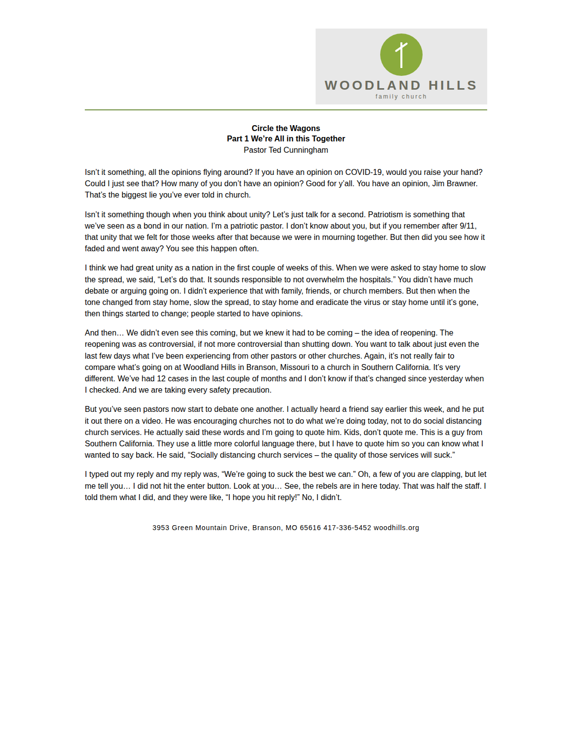WOODLAND HILLS
family church
Circle the Wagons
Part 1 We’re All in this Together
Pastor Ted Cunningham
Isn’t it something, all the opinions flying around? If you have an opinion on COVID-19, would you raise your hand? Could I just see that? How many of you don’t have an opinion? Good for y’all. You have an opinion, Jim Brawner. That’s the biggest lie you’ve ever told in church.
Isn’t it something though when you think about unity? Let’s just talk for a second. Patriotism is something that we’ve seen as a bond in our nation. I’m a patriotic pastor. I don’t know about you, but if you remember after 9/11, that unity that we felt for those weeks after that because we were in mourning together. But then did you see how it faded and went away? You see this happen often.
I think we had great unity as a nation in the first couple of weeks of this. When we were asked to stay home to slow the spread, we said, “Let’s do that. It sounds responsible to not overwhelm the hospitals.” You didn’t have much debate or arguing going on. I didn’t experience that with family, friends, or church members. But then when the tone changed from stay home, slow the spread, to stay home and eradicate the virus or stay home until it’s gone, then things started to change; people started to have opinions.
And then… We didn’t even see this coming, but we knew it had to be coming – the idea of reopening. The reopening was as controversial, if not more controversial than shutting down. You want to talk about just even the last few days what I’ve been experiencing from other pastors or other churches. Again, it’s not really fair to compare what’s going on at Woodland Hills in Branson, Missouri to a church in Southern California. It’s very different. We’ve had 12 cases in the last couple of months and I don’t know if that’s changed since yesterday when I checked. And we are taking every safety precaution.
But you’ve seen pastors now start to debate one another. I actually heard a friend say earlier this week, and he put it out there on a video. He was encouraging churches not to do what we’re doing today, not to do social distancing church services. He actually said these words and I’m going to quote him. Kids, don’t quote me. This is a guy from Southern California. They use a little more colorful language there, but I have to quote him so you can know what I wanted to say back. He said, “Socially distancing church services – the quality of those services will suck.”
I typed out my reply and my reply was, “We’re going to suck the best we can.” Oh, a few of you are clapping, but let me tell you… I did not hit the enter button. Look at you… See, the rebels are in here today. That was half the staff. I told them what I did, and they were like, “I hope you hit reply!” No, I didn’t.
3953 Green Mountain Drive, Branson, MO 65616 417-336-5452 woodhills.org